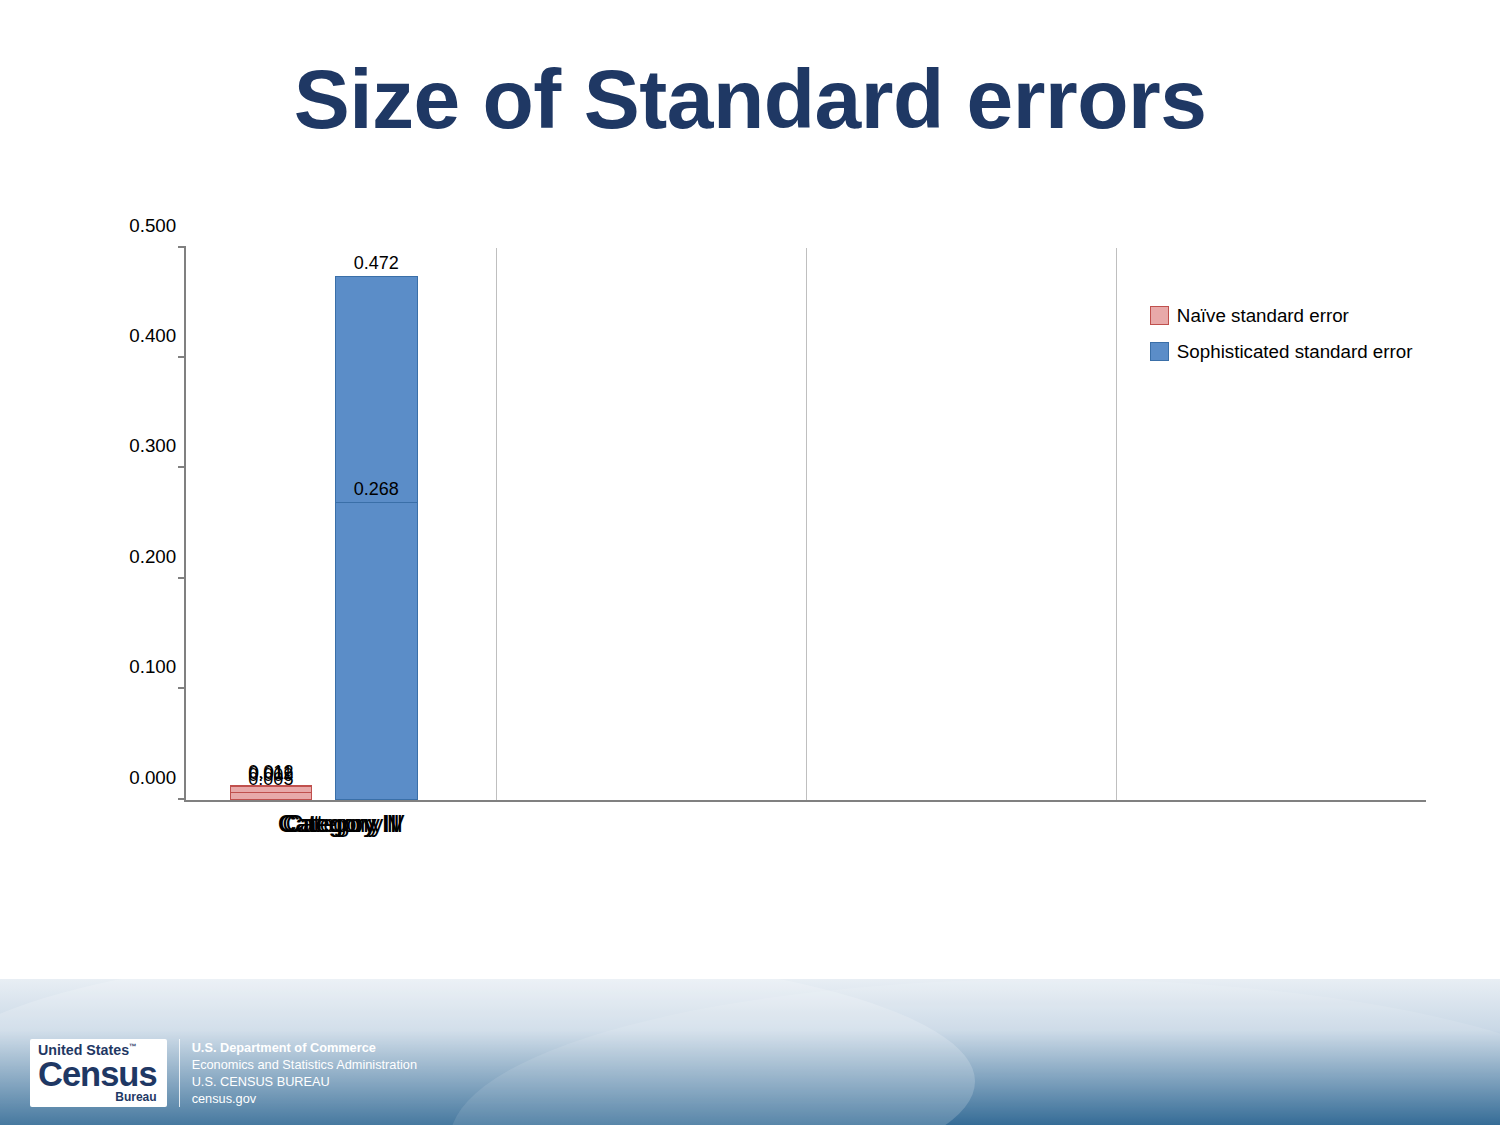Size of Standard errors
0.000
0.100
0.200
0.300
0.400
0.500
0.012
0.243
Category I
0.009
0.472
Category II
0.011
0.152
Category III
0.005
0.268
Category IV
Naïve standard error
Sophisticated standard error
United States™ Census Bureau
U.S. Department of Commerce
Economics and Statistics Administration
U.S. CENSUS BUREAU
census.gov